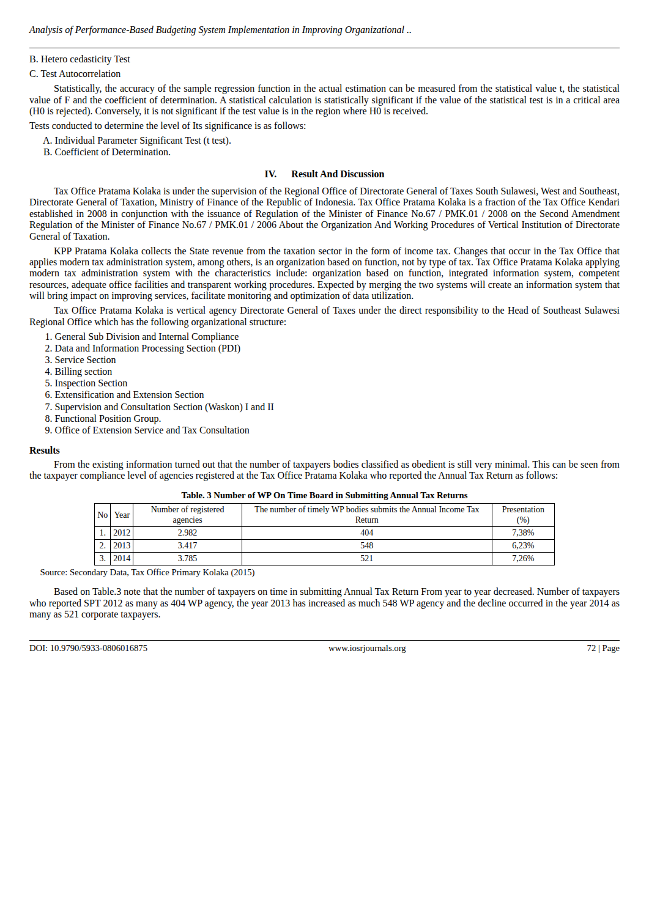Analysis of Performance-Based Budgeting System Implementation in Improving Organizational ..
B. Hetero cedasticity Test
C. Test Autocorrelation
Statistically, the accuracy of the sample regression function in the actual estimation can be measured from the statistical value t, the statistical value of F and the coefficient of determination. A statistical calculation is statistically significant if the value of the statistical test is in a critical area (H0 is rejected). Conversely, it is not significant if the test value is in the region where H0 is received.
Tests conducted to determine the level of Its significance is as follows:
Individual Parameter Significant Test (t test).
Coefficient of Determination.
IV. Result And Discussion
Tax Office Pratama Kolaka is under the supervision of the Regional Office of Directorate General of Taxes South Sulawesi, West and Southeast, Directorate General of Taxation, Ministry of Finance of the Republic of Indonesia. Tax Office Pratama Kolaka is a fraction of the Tax Office Kendari established in 2008 in conjunction with the issuance of Regulation of the Minister of Finance No.67 / PMK.01 / 2008 on the Second Amendment Regulation of the Minister of Finance No.67 / PMK.01 / 2006 About the Organization And Working Procedures of Vertical Institution of Directorate General of Taxation.
KPP Pratama Kolaka collects the State revenue from the taxation sector in the form of income tax. Changes that occur in the Tax Office that applies modern tax administration system, among others, is an organization based on function, not by type of tax. Tax Office Pratama Kolaka applying modern tax administration system with the characteristics include: organization based on function, integrated information system, competent resources, adequate office facilities and transparent working procedures. Expected by merging the two systems will create an information system that will bring impact on improving services, facilitate monitoring and optimization of data utilization.
Tax Office Pratama Kolaka is vertical agency Directorate General of Taxes under the direct responsibility to the Head of Southeast Sulawesi Regional Office which has the following organizational structure:
General Sub Division and Internal Compliance
Data and Information Processing Section (PDI)
Service Section
Billing section
Inspection Section
Extensification and Extension Section
Supervision and Consultation Section (Waskon) I and II
Functional Position Group.
Office of Extension Service and Tax Consultation
Results
From the existing information turned out that the number of taxpayers bodies classified as obedient is still very minimal. This can be seen from the taxpayer compliance level of agencies registered at the Tax Office Pratama Kolaka who reported the Annual Tax Return as follows:
Table. 3 Number of WP On Time Board in Submitting Annual Tax Returns
| No | Year | Number of registered agencies | The number of timely WP bodies submits the Annual Income Tax Return | Presentation (%) |
| --- | --- | --- | --- | --- |
| 1. | 2012 | 2.982 | 404 | 7,38% |
| 2. | 2013 | 3.417 | 548 | 6,23% |
| 3. | 2014 | 3.785 | 521 | 7,26% |
Source: Secondary Data, Tax Office Primary Kolaka (2015)
Based on Table.3 note that the number of taxpayers on time in submitting Annual Tax Return From year to year decreased. Number of taxpayers who reported SPT 2012 as many as 404 WP agency, the year 2013 has increased as much 548 WP agency and the decline occurred in the year 2014 as many as 521 corporate taxpayers.
DOI: 10.9790/5933-0806016875 www.iosrjournals.org 72 | Page